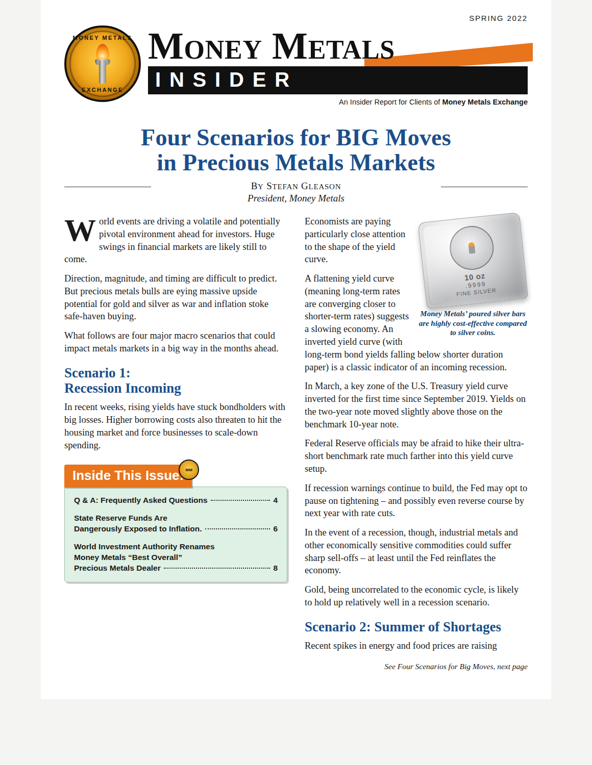SPRING 2022
MONEY METALS
EXCHANGE
MONEY METALS
INSIDER
An Insider Report for Clients of Money Metals Exchange
Four Scenarios for BIG Moves
in Precious Metals Markets
BY STEFAN GLEASON President, Money Metals
World events are driving a volatile and potentially pivotal environment ahead for investors. Huge swings in financial markets are likely still to come.
Direction, magnitude, and timing are difficult to predict. But precious metals bulls are eying massive upside potential for gold and silver as war and inflation stoke safe-haven buying.
What follows are four major macro scenarios that could impact metals markets in a big way in the months ahead.
Scenario 1:
Recession Incoming
In recent weeks, rising yields have stuck bondholders with big losses. Higher borrowing costs also threaten to hit the housing market and force businesses to scale-down spending.
Inside This Issue: MM
Q & A: Frequently Asked Questions 4
State Reserve Funds Are
Dangerously Exposed to Inflation. 6
World Investment Authority Renames
Money Metals “Best Overall”
Precious Metals Dealer 8
10 oz
.9999
FINE SILVER
Money Metals’ poured silver bars are highly cost-effective compared to silver coins.
Economists are paying particularly close attention to the shape of the yield curve.
A flattening yield curve (meaning long-term rates are converging closer to shorter-term rates) suggests a slowing economy. An inverted yield curve (with long-term bond yields falling below shorter duration paper) is a classic indicator of an incoming recession.
In March, a key zone of the U.S. Treasury yield curve inverted for the first time since September 2019. Yields on the two-year note moved slightly above those on the benchmark 10-year note.
Federal Reserve officials may be afraid to hike their ultra-short benchmark rate much farther into this yield curve setup.
If recession warnings continue to build, the Fed may opt to pause on tightening – and possibly even reverse course by next year with rate cuts.
In the event of a recession, though, industrial metals and other economically sensitive commodities could suffer sharp sell-offs – at least until the Fed reinflates the economy.
Gold, being uncorrelated to the economic cycle, is likely to hold up relatively well in a recession scenario.
Scenario 2: Summer of Shortages
Recent spikes in energy and food prices are raising
See Four Scenarios for Big Moves, next page